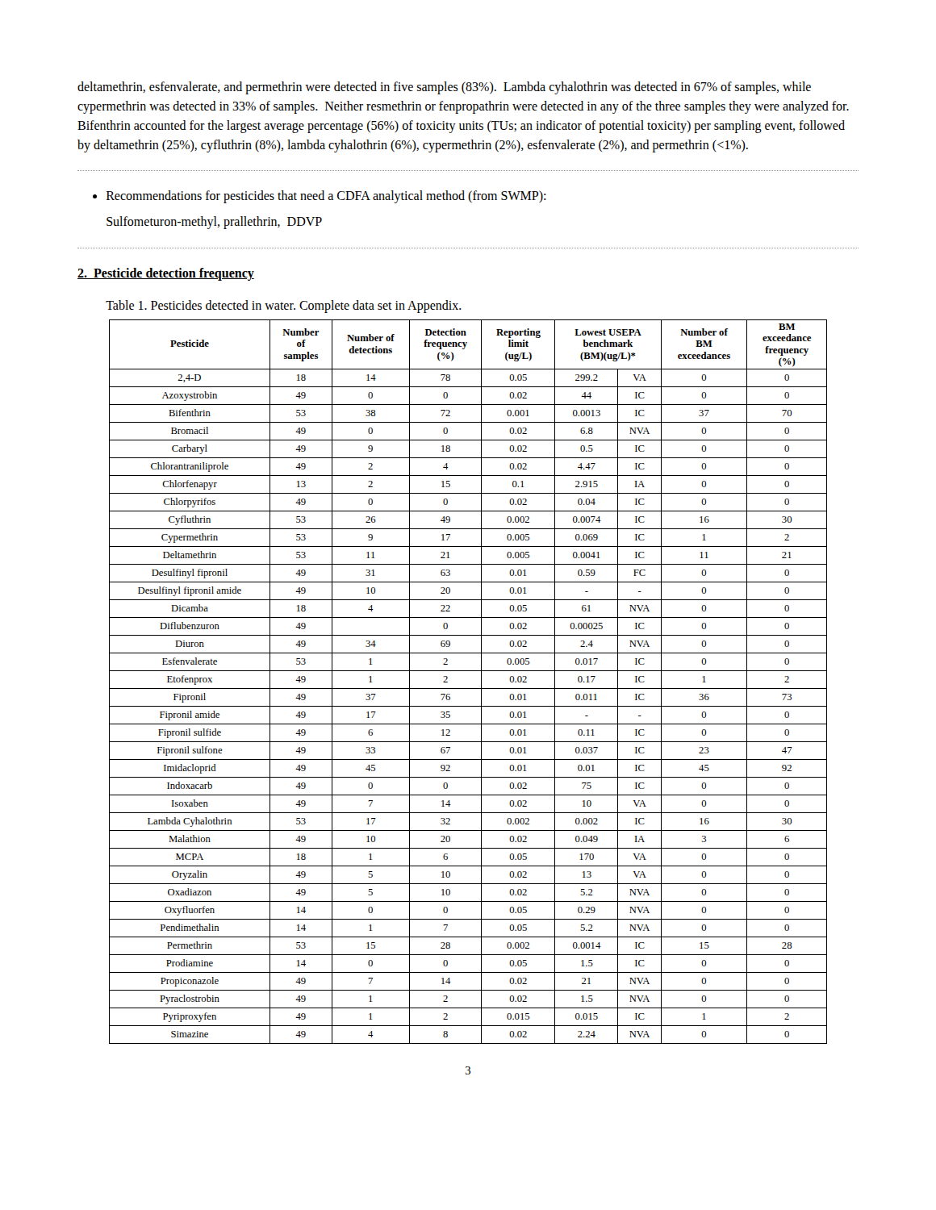deltamethrin, esfenvalerate, and permethrin were detected in five samples (83%). Lambda cyhalothrin was detected in 67% of samples, while cypermethrin was detected in 33% of samples. Neither resmethrin or fenpropathrin were detected in any of the three samples they were analyzed for. Bifenthrin accounted for the largest average percentage (56%) of toxicity units (TUs; an indicator of potential toxicity) per sampling event, followed by deltamethrin (25%), cyfluthrin (8%), lambda cyhalothrin (6%), cypermethrin (2%), esfenvalerate (2%), and permethrin (<1%).
Recommendations for pesticides that need a CDFA analytical method (from SWMP):
Sulfometuron-methyl, prallethrin, DDVP
2. Pesticide detection frequency
Table 1. Pesticides detected in water. Complete data set in Appendix.
| Pesticide | Number of samples | Number of detections | Detection frequency (%) | Reporting limit (ug/L) | Lowest USEPA benchmark (BM)(ug/L)* | Number of BM exceedances | BM exceedance frequency (%) |
| --- | --- | --- | --- | --- | --- | --- | --- |
| 2,4-D | 18 | 14 | 78 | 0.05 | 299.2 | VA | 0 | 0 |
| Azoxystrobin | 49 | 0 | 0 | 0.02 | 44 | IC | 0 | 0 |
| Bifenthrin | 53 | 38 | 72 | 0.001 | 0.0013 | IC | 37 | 70 |
| Bromacil | 49 | 0 | 0 | 0.02 | 6.8 | NVA | 0 | 0 |
| Carbaryl | 49 | 9 | 18 | 0.02 | 0.5 | IC | 0 | 0 |
| Chlorantraniliprole | 49 | 2 | 4 | 0.02 | 4.47 | IC | 0 | 0 |
| Chlorfenapyr | 13 | 2 | 15 | 0.1 | 2.915 | IA | 0 | 0 |
| Chlorpyrifos | 49 | 0 | 0 | 0.02 | 0.04 | IC | 0 | 0 |
| Cyfluthrin | 53 | 26 | 49 | 0.002 | 0.0074 | IC | 16 | 30 |
| Cypermethrin | 53 | 9 | 17 | 0.005 | 0.069 | IC | 1 | 2 |
| Deltamethrin | 53 | 11 | 21 | 0.005 | 0.0041 | IC | 11 | 21 |
| Desulfinyl fipronil | 49 | 31 | 63 | 0.01 | 0.59 | FC | 0 | 0 |
| Desulfinyl fipronil amide | 49 | 10 | 20 | 0.01 | - | - | 0 | 0 |
| Dicamba | 18 | 4 | 22 | 0.05 | 61 | NVA | 0 | 0 |
| Diflubenzuron | 49 | | 0 | 0.02 | 0.00025 | IC | 0 | 0 |
| Diuron | 49 | 34 | 69 | 0.02 | 2.4 | NVA | 0 | 0 |
| Esfenvalerate | 53 | 1 | 2 | 0.005 | 0.017 | IC | 0 | 0 |
| Etofenprox | 49 | 1 | 2 | 0.02 | 0.17 | IC | 1 | 2 |
| Fipronil | 49 | 37 | 76 | 0.01 | 0.011 | IC | 36 | 73 |
| Fipronil amide | 49 | 17 | 35 | 0.01 | - | - | 0 | 0 |
| Fipronil sulfide | 49 | 6 | 12 | 0.01 | 0.11 | IC | 0 | 0 |
| Fipronil sulfone | 49 | 33 | 67 | 0.01 | 0.037 | IC | 23 | 47 |
| Imidacloprid | 49 | 45 | 92 | 0.01 | 0.01 | IC | 45 | 92 |
| Indoxacarb | 49 | 0 | 0 | 0.02 | 75 | IC | 0 | 0 |
| Isoxaben | 49 | 7 | 14 | 0.02 | 10 | VA | 0 | 0 |
| Lambda Cyhalothrin | 53 | 17 | 32 | 0.002 | 0.002 | IC | 16 | 30 |
| Malathion | 49 | 10 | 20 | 0.02 | 0.049 | IA | 3 | 6 |
| MCPA | 18 | 1 | 6 | 0.05 | 170 | VA | 0 | 0 |
| Oryzalin | 49 | 5 | 10 | 0.02 | 13 | VA | 0 | 0 |
| Oxadiazon | 49 | 5 | 10 | 0.02 | 5.2 | NVA | 0 | 0 |
| Oxyfluorfen | 14 | 0 | 0 | 0.05 | 0.29 | NVA | 0 | 0 |
| Pendimethalin | 14 | 1 | 7 | 0.05 | 5.2 | NVA | 0 | 0 |
| Permethrin | 53 | 15 | 28 | 0.002 | 0.0014 | IC | 15 | 28 |
| Prodiamine | 14 | 0 | 0 | 0.05 | 1.5 | IC | 0 | 0 |
| Propiconazole | 49 | 7 | 14 | 0.02 | 21 | NVA | 0 | 0 |
| Pyraclostrobin | 49 | 1 | 2 | 0.02 | 1.5 | NVA | 0 | 0 |
| Pyriproxyfen | 49 | 1 | 2 | 0.015 | 0.015 | IC | 1 | 2 |
| Simazine | 49 | 4 | 8 | 0.02 | 2.24 | NVA | 0 | 0 |
3